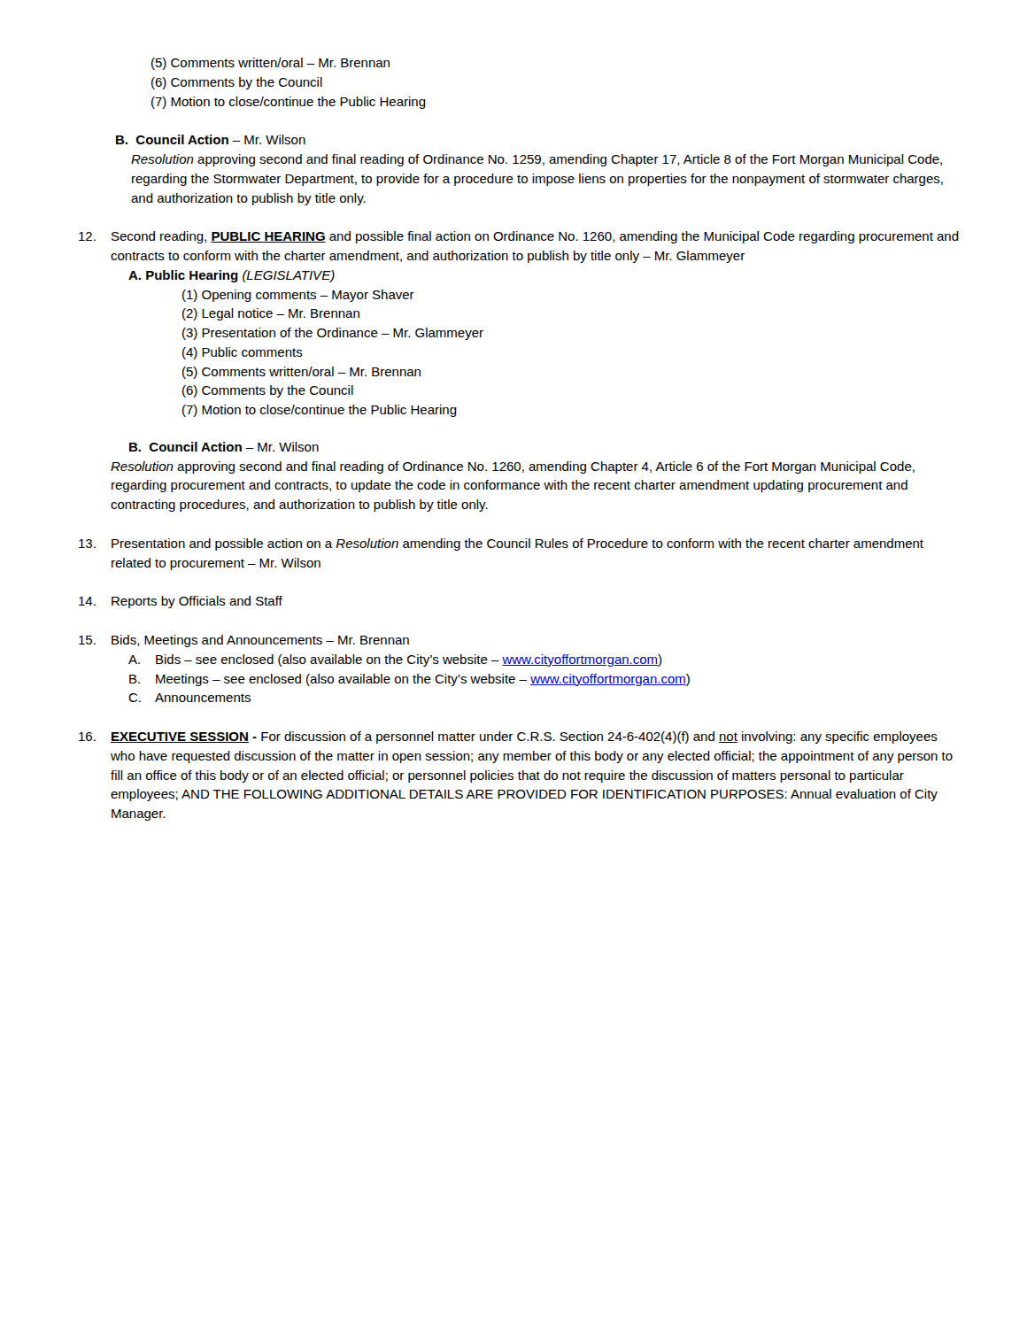(5) Comments written/oral – Mr. Brennan
(6) Comments by the Council
(7) Motion to close/continue the Public Hearing
B. Council Action – Mr. Wilson
Resolution approving second and final reading of Ordinance No. 1259, amending Chapter 17, Article 8 of the Fort Morgan Municipal Code, regarding the Stormwater Department, to provide for a procedure to impose liens on properties for the nonpayment of stormwater charges, and authorization to publish by title only.
12.
Second reading, PUBLIC HEARING and possible final action on Ordinance No. 1260, amending the Municipal Code regarding procurement and contracts to conform with the charter amendment, and authorization to publish by title only – Mr. Glammeyer
A. Public Hearing (LEGISLATIVE)
(1) Opening comments – Mayor Shaver
(2) Legal notice – Mr. Brennan
(3) Presentation of the Ordinance – Mr. Glammeyer
(4) Public comments
(5) Comments written/oral – Mr. Brennan
(6) Comments by the Council
(7) Motion to close/continue the Public Hearing
B. Council Action – Mr. Wilson
Resolution approving second and final reading of Ordinance No. 1260, amending Chapter 4, Article 6 of the Fort Morgan Municipal Code, regarding procurement and contracts, to update the code in conformance with the recent charter amendment updating procurement and contracting procedures, and authorization to publish by title only.
13.
Presentation and possible action on a Resolution amending the Council Rules of Procedure to conform with the recent charter amendment related to procurement – Mr. Wilson
14.
Reports by Officials and Staff
15.
Bids, Meetings and Announcements – Mr. Brennan
A.
Bids – see enclosed (also available on the City’s website – www.cityoffortmorgan.com)
B.
Meetings – see enclosed (also available on the City’s website – www.cityoffortmorgan.com)
C.
Announcements
16.
EXECUTIVE SESSION - For discussion of a personnel matter under C.R.S. Section 24-6-402(4)(f) and not involving: any specific employees who have requested discussion of the matter in open session; any member of this body or any elected official; the appointment of any person to fill an office of this body or of an elected official; or personnel policies that do not require the discussion of matters personal to particular employees; AND THE FOLLOWING ADDITIONAL DETAILS ARE PROVIDED FOR IDENTIFICATION PURPOSES: Annual evaluation of City Manager.